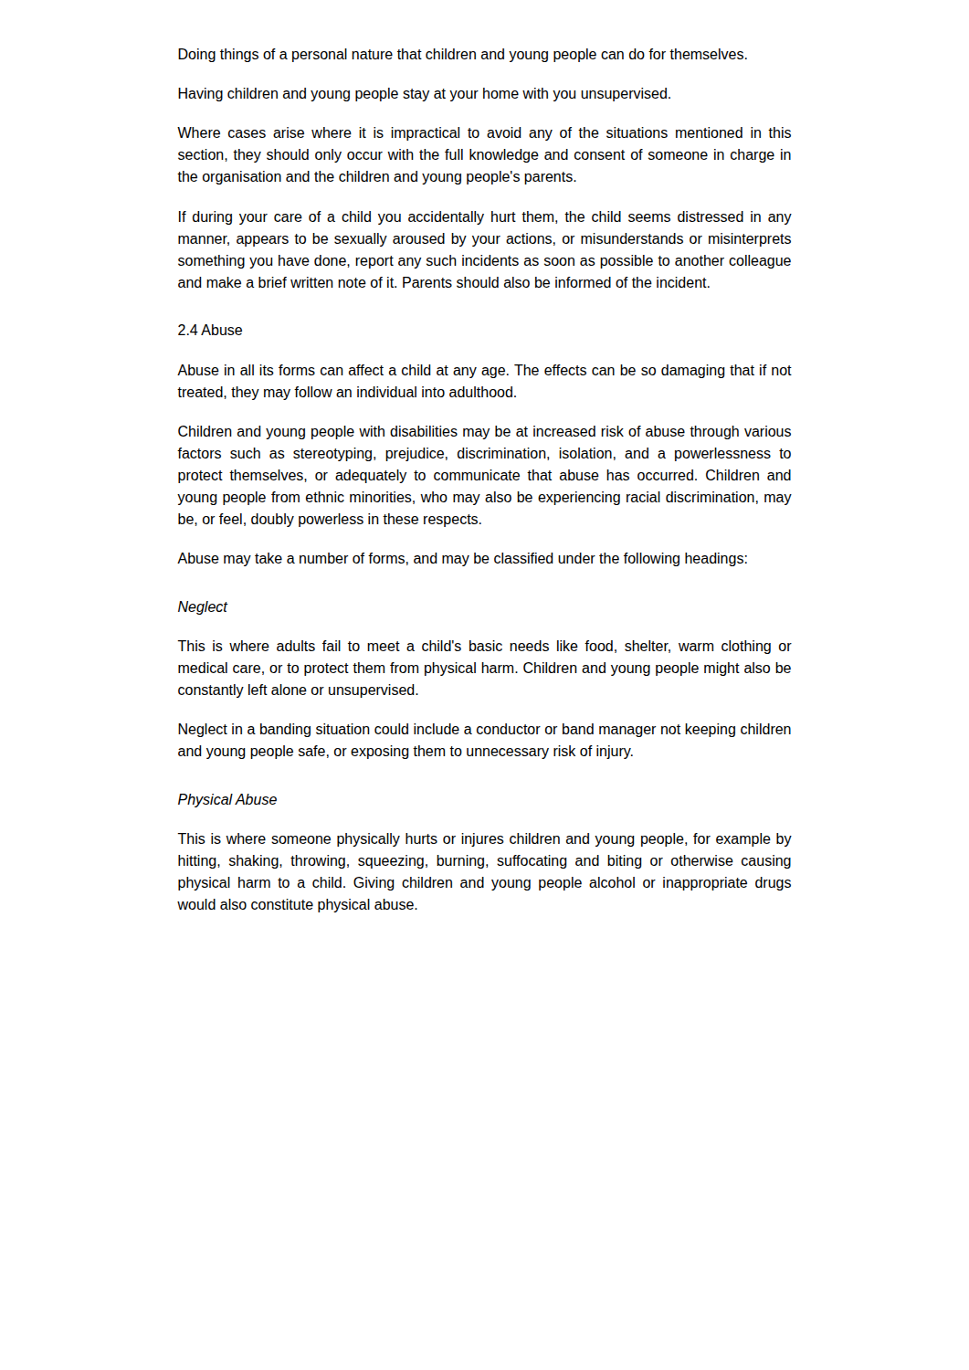Doing things of a personal nature that children and young people can do for themselves.
Having children and young people stay at your home with you unsupervised.
Where cases arise where it is impractical to avoid any of the situations mentioned in this section, they should only occur with the full knowledge and consent of someone in charge in the organisation and the children and young people's parents.
If during your care of a child you accidentally hurt them, the child seems distressed in any manner, appears to be sexually aroused by your actions, or misunderstands or misinterprets something you have done, report any such incidents as soon as possible to another colleague and make a brief written note of it. Parents should also be informed of the incident.
2.4 Abuse
Abuse in all its forms can affect a child at any age. The effects can be so damaging that if not treated, they may follow an individual into adulthood.
Children and young people with disabilities may be at increased risk of abuse through various factors such as stereotyping, prejudice, discrimination, isolation, and a powerlessness to protect themselves, or adequately to communicate that abuse has occurred. Children and young people from ethnic minorities, who may also be experiencing racial discrimination, may be, or feel, doubly powerless in these respects.
Abuse may take a number of forms, and may be classified under the following headings:
Neglect
This is where adults fail to meet a child's basic needs like food, shelter, warm clothing or medical care, or to protect them from physical harm. Children and young people might also be constantly left alone or unsupervised.
Neglect in a banding situation could include a conductor or band manager not keeping children and young people safe, or exposing them to unnecessary risk of injury.
Physical Abuse
This is where someone physically hurts or injures children and young people, for example by hitting, shaking, throwing, squeezing, burning, suffocating and biting or otherwise causing physical harm to a child. Giving children and young people alcohol or inappropriate drugs would also constitute physical abuse.